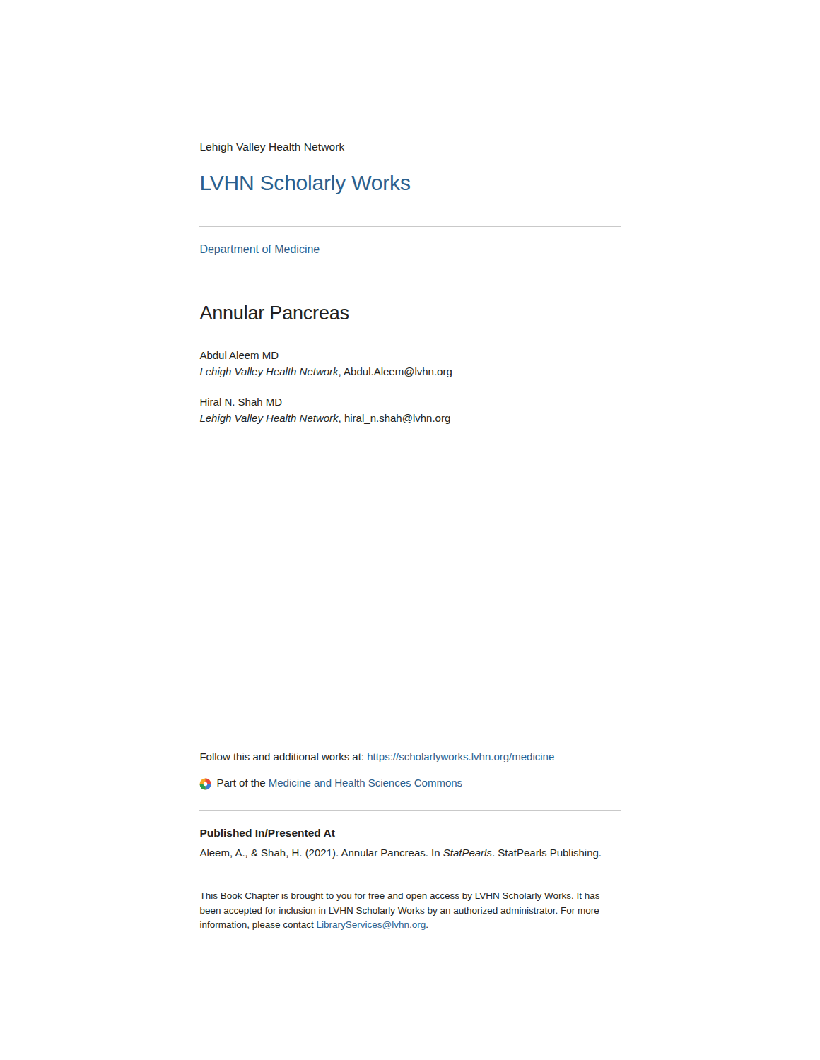Lehigh Valley Health Network
LVHN Scholarly Works
Department of Medicine
Annular Pancreas
Abdul Aleem MD Lehigh Valley Health Network, Abdul.Aleem@lvhn.org
Hiral N. Shah MD Lehigh Valley Health Network, hiral_n.shah@lvhn.org
Follow this and additional works at: https://scholarlyworks.lvhn.org/medicine
Part of the Medicine and Health Sciences Commons
Published In/Presented At
Aleem, A., & Shah, H. (2021). Annular Pancreas. In StatPearls. StatPearls Publishing.
This Book Chapter is brought to you for free and open access by LVHN Scholarly Works. It has been accepted for inclusion in LVHN Scholarly Works by an authorized administrator. For more information, please contact LibraryServices@lvhn.org.